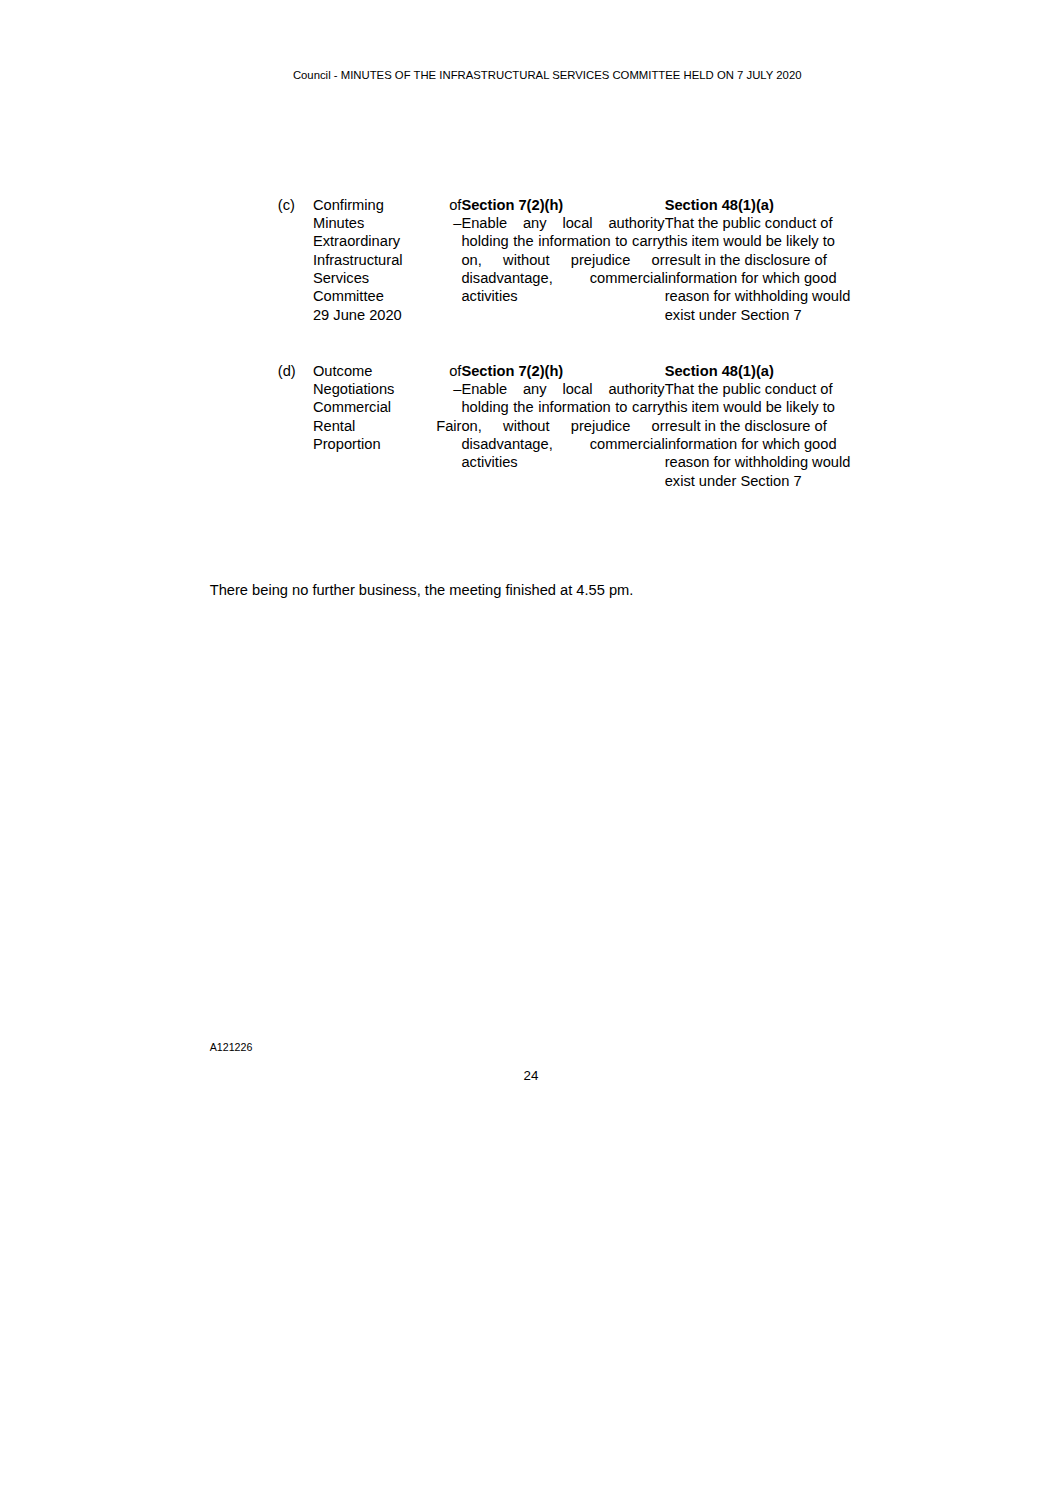Council - MINUTES OF THE INFRASTRUCTURAL SERVICES COMMITTEE HELD ON 7 JULY 2020
| (c) | Confirming of Minutes – Extraordinary Infrastructural Services Committee 29 June 2020 | Section 7(2)(h) Enable any local authority holding the information to carry on, without prejudice or disadvantage, commercial activities | Section 48(1)(a) That the public conduct of this item would be likely to result in the disclosure of information for which good reason for withholding would exist under Section 7 |
| (d) | Outcome of Negotiations – Commercial Rental Fair Proportion | Section 7(2)(h) Enable any local authority holding the information to carry on, without prejudice or disadvantage, commercial activities | Section 48(1)(a) That the public conduct of this item would be likely to result in the disclosure of information for which good reason for withholding would exist under Section 7 |
There being no further business, the meeting finished at 4.55 pm.
A121226
24